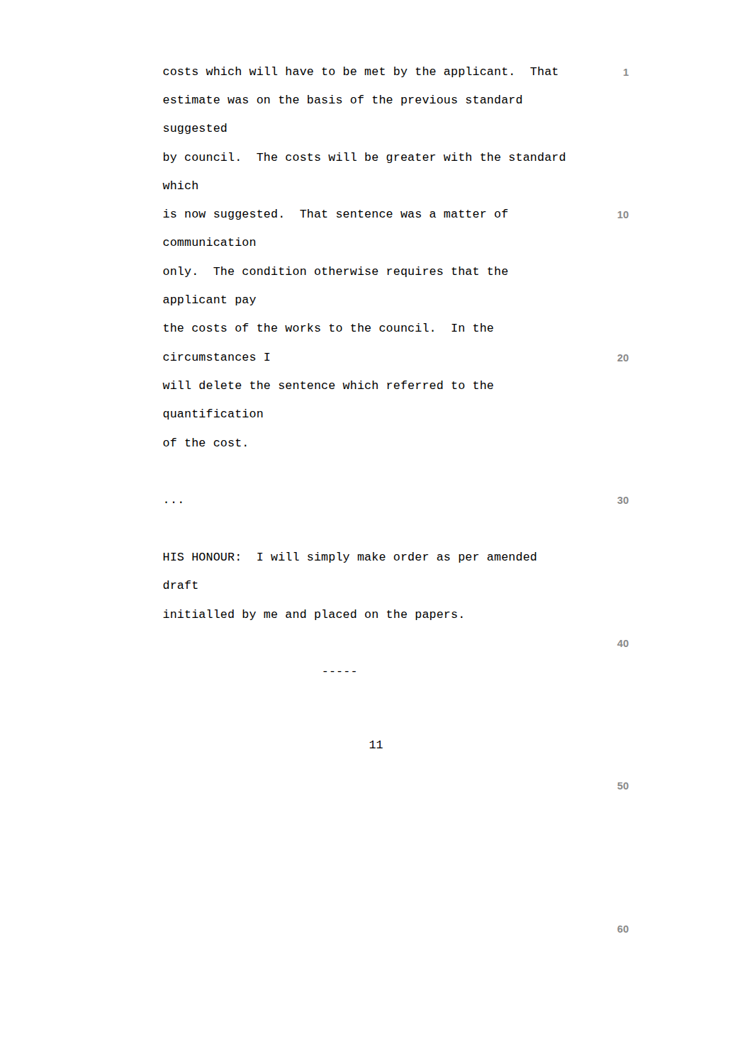1
2
3
4
5
10
7
8
9
10
20
12
13
14
15
30
17
18
19
20
40
22
23
24
25
50
27
28
29
30
60
costs which will have to be met by the applicant. That
estimate was on the basis of the previous standard suggested
by council. The costs will be greater with the standard which
is now suggested. That sentence was a matter of communication
only. The condition otherwise requires that the applicant pay
the costs of the works to the council. In the circumstances I
will delete the sentence which referred to the quantification
of the cost.
...
HIS HONOUR: I will simply make order as per amended draft
initialled by me and placed on the papers.
-----
11